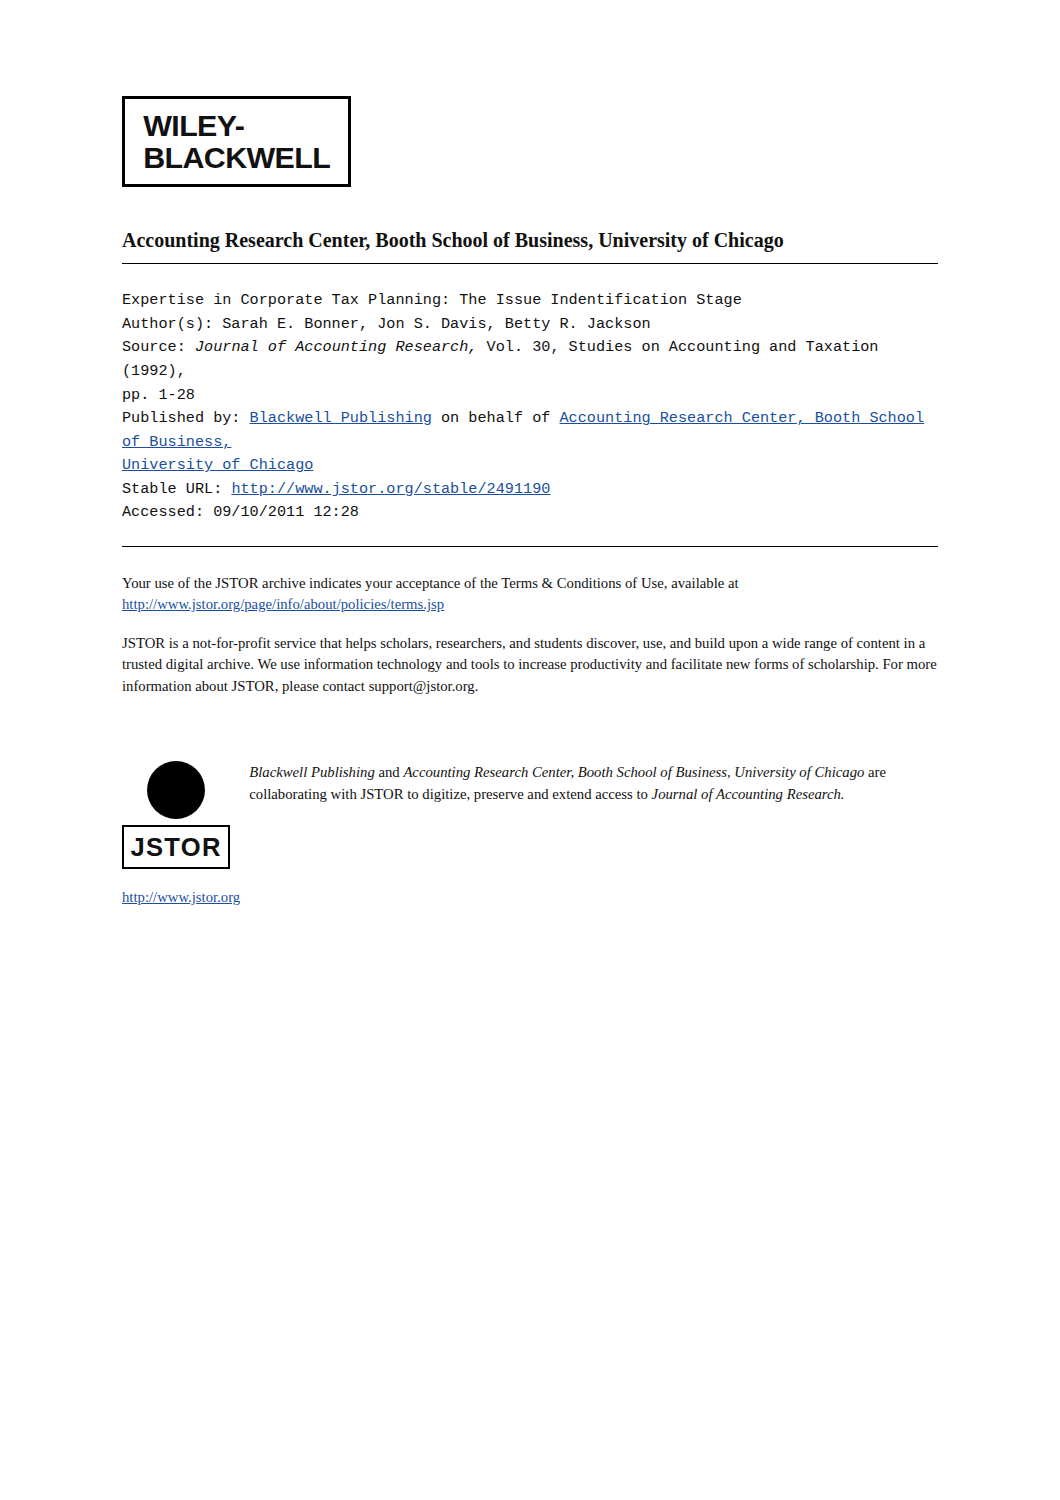WILEY- BLACKWELL
Accounting Research Center, Booth School of Business, University of Chicago
Expertise in Corporate Tax Planning: The Issue Indentification Stage
Author(s): Sarah E. Bonner, Jon S. Davis, Betty R. Jackson
Source: Journal of Accounting Research, Vol. 30, Studies on Accounting and Taxation (1992),
pp. 1-28
Published by: Blackwell Publishing on behalf of Accounting Research Center, Booth School of Business,
University of Chicago
Stable URL: http://www.jstor.org/stable/2491190
Accessed: 09/10/2011 12:28
Your use of the JSTOR archive indicates your acceptance of the Terms & Conditions of Use, available at
http://www.jstor.org/page/info/about/policies/terms.jsp
JSTOR is a not-for-profit service that helps scholars, researchers, and students discover, use, and build upon a wide range of content in a trusted digital archive. We use information technology and tools to increase productivity and facilitate new forms of scholarship. For more information about JSTOR, please contact support@jstor.org.
JSTOR
Blackwell Publishing and Accounting Research Center, Booth School of Business, University of Chicago are collaborating with JSTOR to digitize, preserve and extend access to Journal of Accounting Research.
http://www.jstor.org